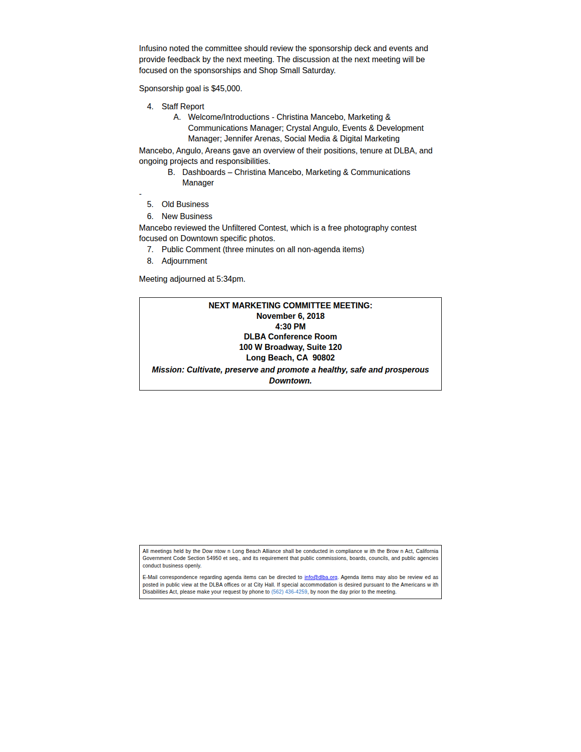Infusino noted the committee should review the sponsorship deck and events and provide feedback by the next meeting. The discussion at the next meeting will be focused on the sponsorships and Shop Small Saturday.
Sponsorship goal is $45,000.
Staff Report
Welcome/Introductions - Christina Mancebo, Marketing & Communications Manager; Crystal Angulo, Events & Development Manager; Jennifer Arenas, Social Media & Digital Marketing
Mancebo, Angulo, Areans gave an overview of their positions, tenure at DLBA, and ongoing projects and responsibilities.
Dashboards – Christina Mancebo, Marketing & Communications Manager
-
Old Business
New Business
Mancebo reviewed the Unfiltered Contest, which is a free photography contest focused on Downtown specific photos.
Public Comment (three minutes on all non-agenda items)
Adjournment
Meeting adjourned at 5:34pm.
NEXT MARKETING COMMITTEE MEETING: November 6, 2018 4:30 PM DLBA Conference Room 100 W Broadway, Suite 120 Long Beach, CA 90802 Mission: Cultivate, preserve and promote a healthy, safe and prosperous Downtown.
All meetings held by the Dow ntow n Long Beach Alliance shall be conducted in compliance w ith the Brow n Act, California Government Code Section 54950 et seq., and its requirement that public commissions, boards, councils, and public agencies conduct business openly.
E-Mail correspondence regarding agenda items can be directed to info@dlba.org. Agenda items may also be review ed as posted in public view at the DLBA offices or at City Hall. If special accommodation is desired pursuant to the Americans w ith Disabilities Act, please make your request by phone to (562) 436-4259, by noon the day prior to the meeting.